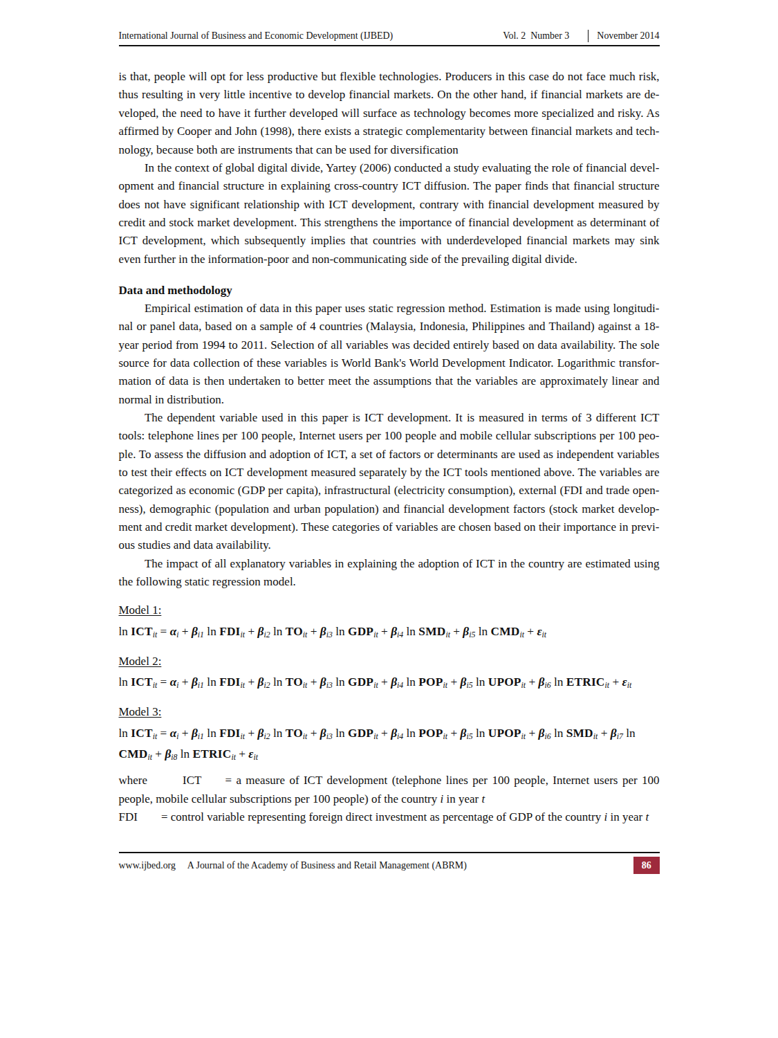International Journal of Business and Economic Development (IJBED) Vol. 2 Number 3 November 2014
is that, people will opt for less productive but flexible technologies. Producers in this case do not face much risk, thus resulting in very little incentive to develop financial markets. On the other hand, if financial markets are developed, the need to have it further developed will surface as technology becomes more specialized and risky. As affirmed by Cooper and John (1998), there exists a strategic complementarity between financial markets and technology, because both are instruments that can be used for diversification
In the context of global digital divide, Yartey (2006) conducted a study evaluating the role of financial development and financial structure in explaining cross-country ICT diffusion. The paper finds that financial structure does not have significant relationship with ICT development, contrary with financial development measured by credit and stock market development. This strengthens the importance of financial development as determinant of ICT development, which subsequently implies that countries with underdeveloped financial markets may sink even further in the information-poor and non-communicating side of the prevailing digital divide.
Data and methodology
Empirical estimation of data in this paper uses static regression method. Estimation is made using longitudinal or panel data, based on a sample of 4 countries (Malaysia, Indonesia, Philippines and Thailand) against a 18-year period from 1994 to 2011. Selection of all variables was decided entirely based on data availability. The sole source for data collection of these variables is World Bank's World Development Indicator. Logarithmic transformation of data is then undertaken to better meet the assumptions that the variables are approximately linear and normal in distribution.
The dependent variable used in this paper is ICT development. It is measured in terms of 3 different ICT tools: telephone lines per 100 people, Internet users per 100 people and mobile cellular subscriptions per 100 people. To assess the diffusion and adoption of ICT, a set of factors or determinants are used as independent variables to test their effects on ICT development measured separately by the ICT tools mentioned above. The variables are categorized as economic (GDP per capita), infrastructural (electricity consumption), external (FDI and trade openness), demographic (population and urban population) and financial development factors (stock market development and credit market development). These categories of variables are chosen based on their importance in previous studies and data availability.
The impact of all explanatory variables in explaining the adoption of ICT in the country are estimated using the following static regression model.
Model 1:
ln ICTit = αi + βi1 ln FDIit + βi2 ln TOit + βi3 ln GDPit + βi4 ln SMDit + βi5 ln CMDit + εit
Model 2:
ln ICTit = αi + βi1 ln FDIit + βi2 ln TOit + βi3 ln GDPit + βi4 ln POPit + βi5 ln UPOPit + βi6 ln ETRICit + εit
Model 3:
ln ICTit = αi + βi1 ln FDIit + βi2 ln TOit + βi3 ln GDPit + βi4 ln POPit + βi5 ln UPOPit + βi6 ln SMDit + βi7 ln CMDit + βi8 ln ETRICit + εit
where   ICT  = a measure of ICT development (telephone lines per 100 people, Internet users per 100 people, mobile cellular subscriptions per 100 people) of the country i in year t
FDI  = control variable representing foreign direct investment as percentage of GDP of the country i in year t
www.ijbed.org A Journal of the Academy of Business and Retail Management (ABRM) 86